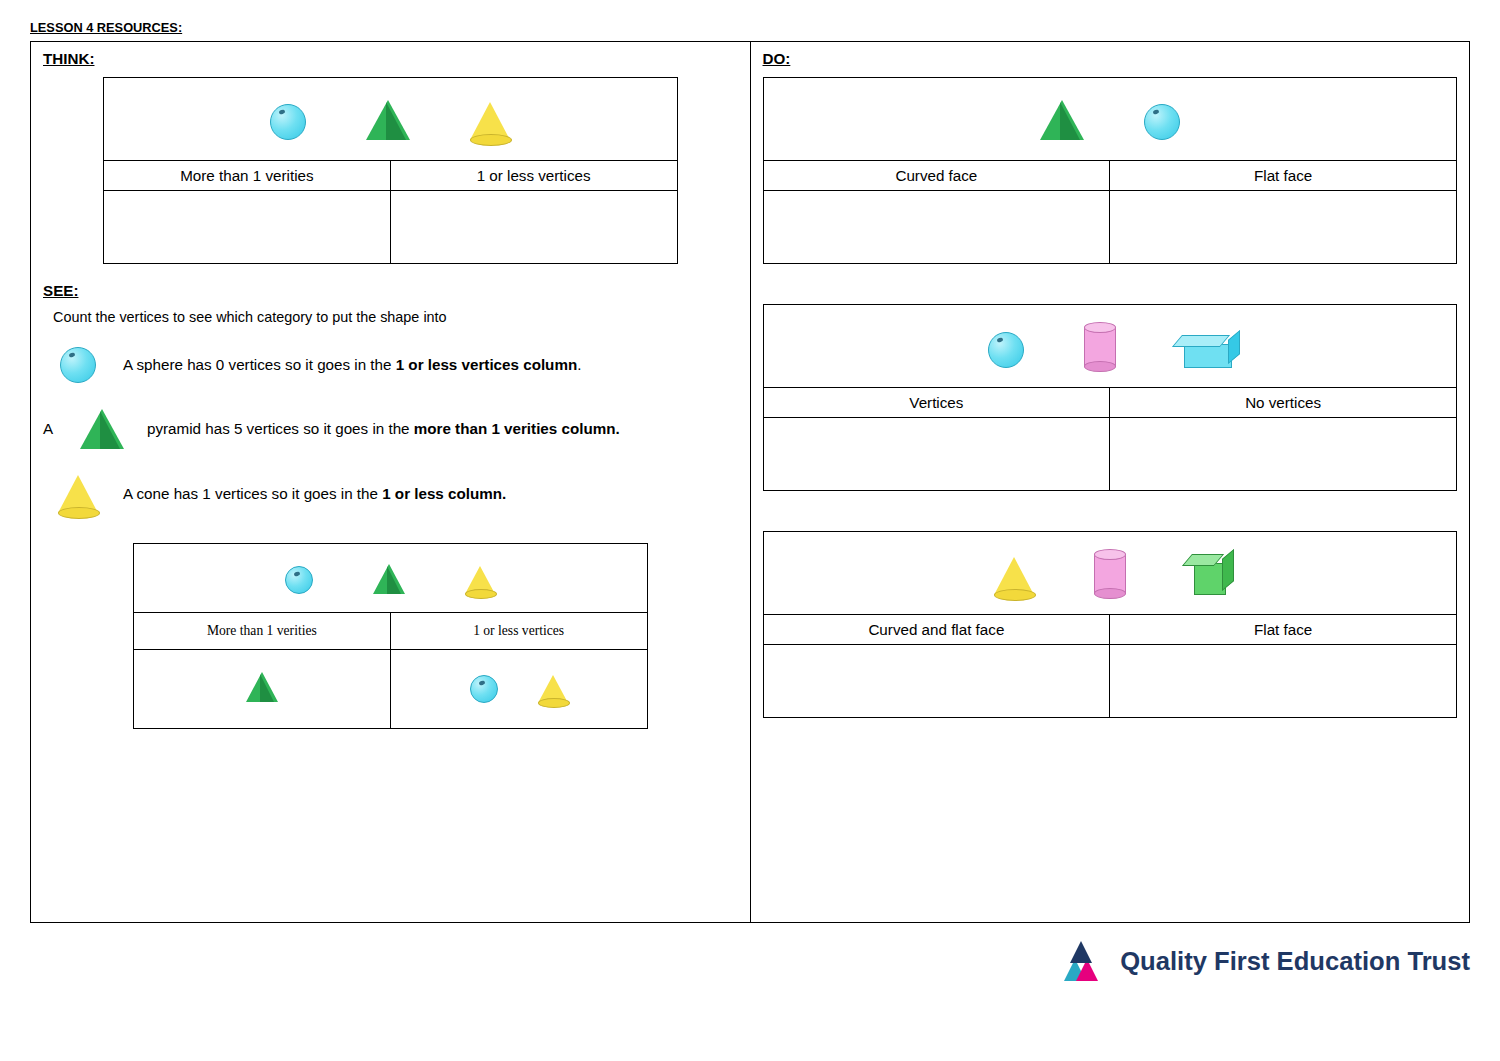LESSON 4 RESOURCES:
THINK:
| More than 1 verities | 1 or less vertices |
SEE:
Count the vertices to see which category to put the shape into
A sphere has 0 vertices so it goes in the 1 or less vertices column.
A
pyramid has 5 vertices so it goes in the more than 1 verities column.
A cone has 1 vertices so it goes in the 1 or less column.
| More than 1 verities | 1 or less vertices |
DO:
| Curved face | Flat face |
| Vertices | No vertices |
| Curved and flat face | Flat face |
Quality First Education Trust